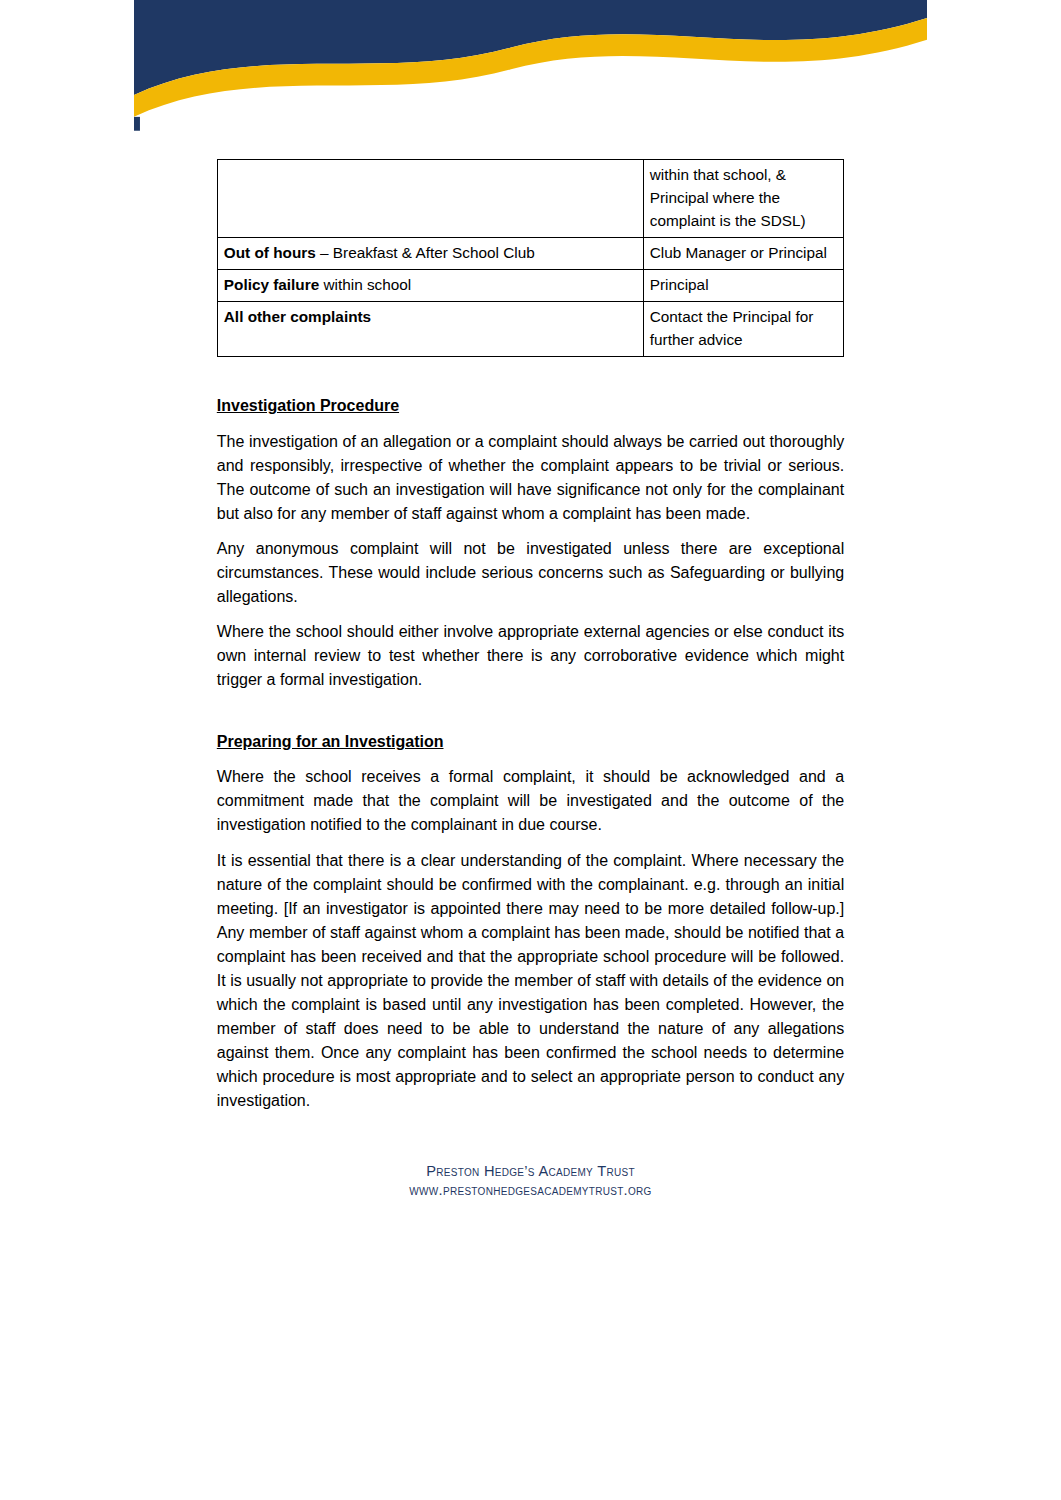| | within that school, & Principal where the complaint is the SDSL) |
| Out of hours – Breakfast & After School Club | Club Manager or Principal |
| Policy failure within school | Principal |
| All other complaints | Contact the Principal for further advice |
Investigation Procedure
The investigation of an allegation or a complaint should always be carried out thoroughly and responsibly, irrespective of whether the complaint appears to be trivial or serious. The outcome of such an investigation will have significance not only for the complainant but also for any member of staff against whom a complaint has been made.
Any anonymous complaint will not be investigated unless there are exceptional circumstances. These would include serious concerns such as Safeguarding or bullying allegations.
Where the school should either involve appropriate external agencies or else conduct its own internal review to test whether there is any corroborative evidence which might trigger a formal investigation.
Preparing for an Investigation
Where the school receives a formal complaint, it should be acknowledged and a commitment made that the complaint will be investigated and the outcome of the investigation notified to the complainant in due course.
It is essential that there is a clear understanding of the complaint. Where necessary the nature of the complaint should be confirmed with the complainant. e.g. through an initial meeting. [If an investigator is appointed there may need to be more detailed follow-up.] Any member of staff against whom a complaint has been made, should be notified that a complaint has been received and that the appropriate school procedure will be followed. It is usually not appropriate to provide the member of staff with details of the evidence on which the complaint is based until any investigation has been completed. However, the member of staff does need to be able to understand the nature of any allegations against them. Once any complaint has been confirmed the school needs to determine which procedure is most appropriate and to select an appropriate person to conduct any investigation.
Preston Hedge’s Academy Trust www.prestonhedgesacademytrust.org